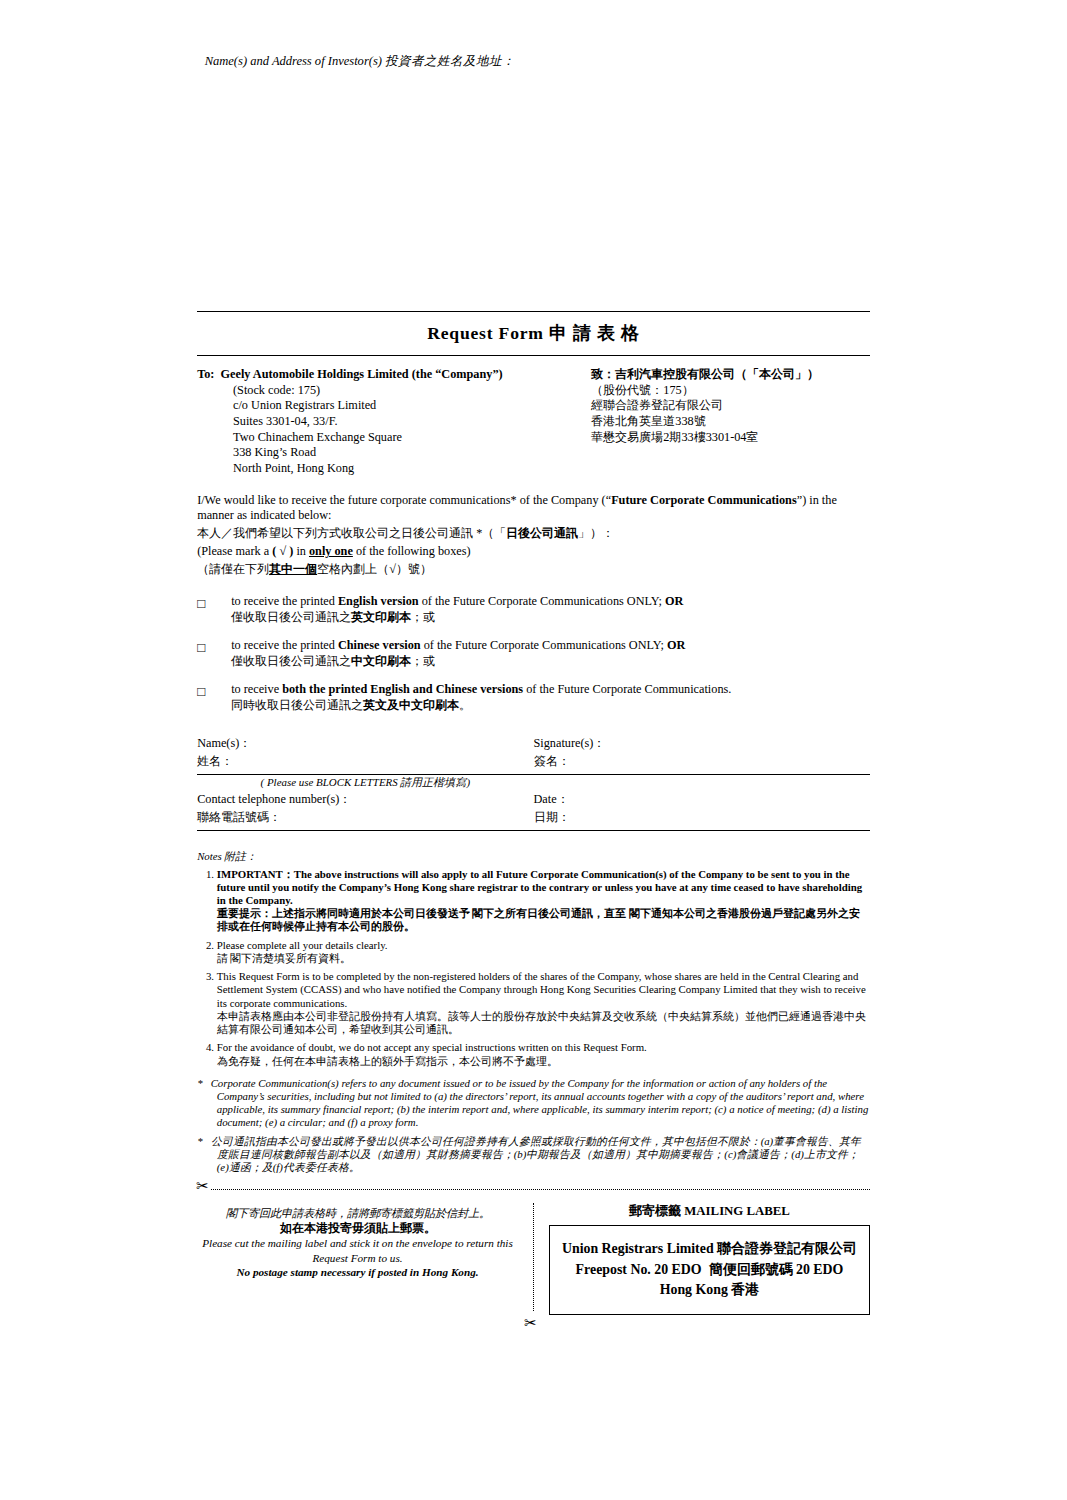Name(s) and Address of Investor(s) 投資者之姓名及地址：
Request Form 申 請 表 格
To: Geely Automobile Holdings Limited (the “Company”)
(Stock code: 175)
c/o Union Registrars Limited
Suites 3301-04, 33/F.
Two Chinachem Exchange Square
338 King’s Road
North Point, Hong Kong
致：吉利汽車控股有限公司（「本公司」）
（股份代號：175）
經聯合證券登記有限公司
香港北角英皇道338號
華懋交易廣場2期33樓3301-04室
I/We would like to receive the future corporate communications* of the Company (“Future Corporate Communications”) in the manner as indicated below:
本人／我們希望以下列方式收取公司之日後公司通訊 *（「日後公司通訊」）：
(Please mark a ( √ ) in only one of the following boxes)
（請僅在下列其中一個空格內劃上（√）號）
□
to receive the printed English version of the Future Corporate Communications ONLY; OR 僅收取日後公司通訊之英文印刷本；或
□
to receive the printed Chinese version of the Future Corporate Communications ONLY; OR 僅收取日後公司通訊之中文印刷本；或
□
to receive both the printed English and Chinese versions of the Future Corporate Communications. 同時收取日後公司通訊之英文及中文印刷本。
| Name(s)： | Signature(s)： |
| 姓名： | 簽名： |
| ( Please use BLOCK LETTERS 請用正楷填寫) | |
| Contact telephone number(s)： | Date： |
| 聯絡電話號碼： | 日期： |
Notes 附註：
IMPORTANT：The above instructions will also apply to all Future Corporate Communication(s) of the Company to be sent to you in the future until you notify the Company’s Hong Kong share registrar to the contrary or unless you have at any time ceased to have shareholding in the Company.
重要提示：上述指示將同時適用於本公司日後發送予 閣下之所有日後公司通訊，直至 閣下通知本公司之香港股份過戶登記處另外之安排或在任何時候停止持有本公司的股份。
Please complete all your details clearly.
請 閣下清楚填妥所有資料。
This Request Form is to be completed by the non-registered holders of the shares of the Company, whose shares are held in the Central Clearing and Settlement System (CCASS) and who have notified the Company through Hong Kong Securities Clearing Company Limited that they wish to receive its corporate communications.
本申請表格應由本公司非登記股份持有人填寫。該等人士的股份存放於中央結算及交收系統（中央結算系統）並他們已經通過香港中央結算有限公司通知本公司，希望收到其公司通訊。
For the avoidance of doubt, we do not accept any special instructions written on this Request Form.
為免存疑，任何在本申請表格上的額外手寫指示，本公司將不予處理。
* Corporate Communication(s) refers to any document issued or to be issued by the Company for the information or action of any holders of the Company’s securities, including but not limited to (a) the directors’ report, its annual accounts together with a copy of the auditors’ report and, where applicable, its summary financial report; (b) the interim report and, where applicable, its summary interim report; (c) a notice of meeting; (d) a listing document; (e) a circular; and (f) a proxy form.
* 公司通訊指由本公司發出或將予發出以供本公司任何證券持有人參照或採取行動的任何文件，其中包括但不限於：(a)董事會報告、其年度賬目連同核數師報告副本以及（如適用）其財務摘要報告；(b)中期報告及（如適用）其中期摘要報告；(c)會議通告；(d)上市文件；(e)通函；及(f)代表委任表格。
✂
閣下寄回此申請表格時，請將郵寄標籤剪貼於信封上。
如在本港投寄毋須貼上郵票。
Please cut the mailing label and stick it on the envelope to return this Request Form to us.
No postage stamp necessary if posted in Hong Kong.
✂
郵寄標籤 MAILING LABEL
Union Registrars Limited 聯合證券登記有限公司
Freepost No. 20 EDO 簡便回郵號碼 20 EDO
Hong Kong 香港